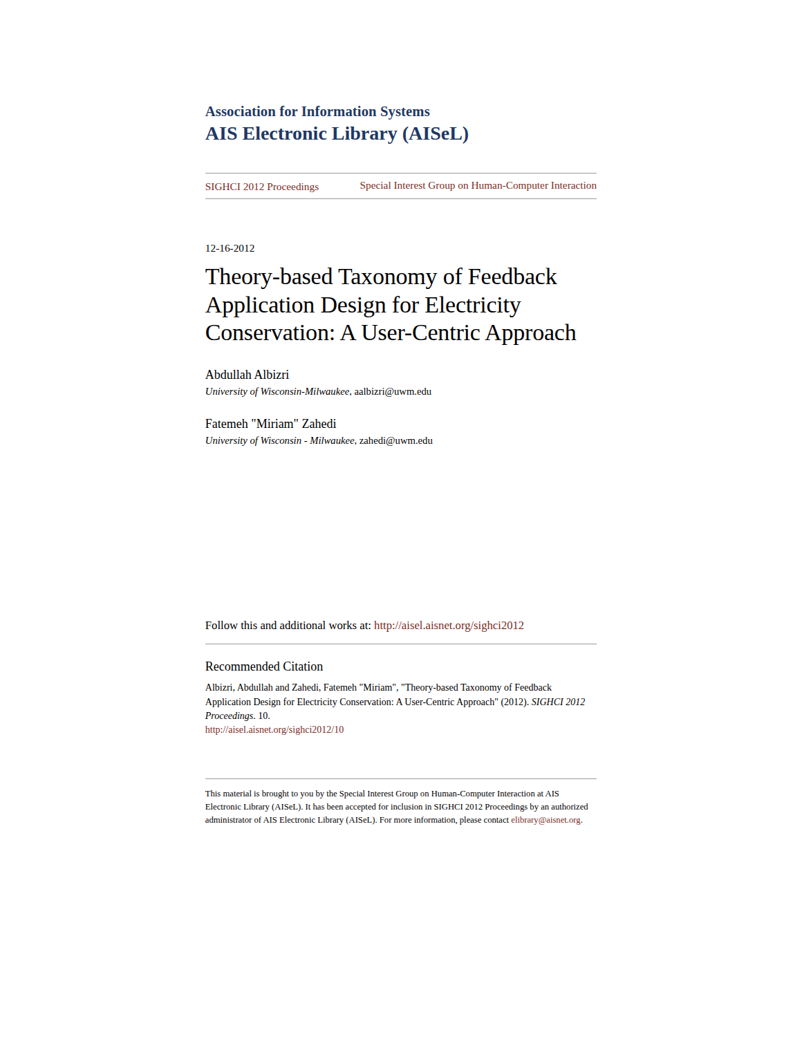Association for Information Systems
AIS Electronic Library (AISeL)
SIGHCI 2012 Proceedings
Special Interest Group on Human-Computer Interaction
12-16-2012
Theory-based Taxonomy of Feedback Application Design for Electricity Conservation: A User-Centric Approach
Abdullah Albizri
University of Wisconsin-Milwaukee, aalbizri@uwm.edu
Fatemeh "Miriam" Zahedi
University of Wisconsin - Milwaukee, zahedi@uwm.edu
Follow this and additional works at: http://aisel.aisnet.org/sighci2012
Recommended Citation
Albizri, Abdullah and Zahedi, Fatemeh "Miriam", "Theory-based Taxonomy of Feedback Application Design for Electricity Conservation: A User-Centric Approach" (2012). SIGHCI 2012 Proceedings. 10.
http://aisel.aisnet.org/sighci2012/10
This material is brought to you by the Special Interest Group on Human-Computer Interaction at AIS Electronic Library (AISeL). It has been accepted for inclusion in SIGHCI 2012 Proceedings by an authorized administrator of AIS Electronic Library (AISeL). For more information, please contact elibrary@aisnet.org.